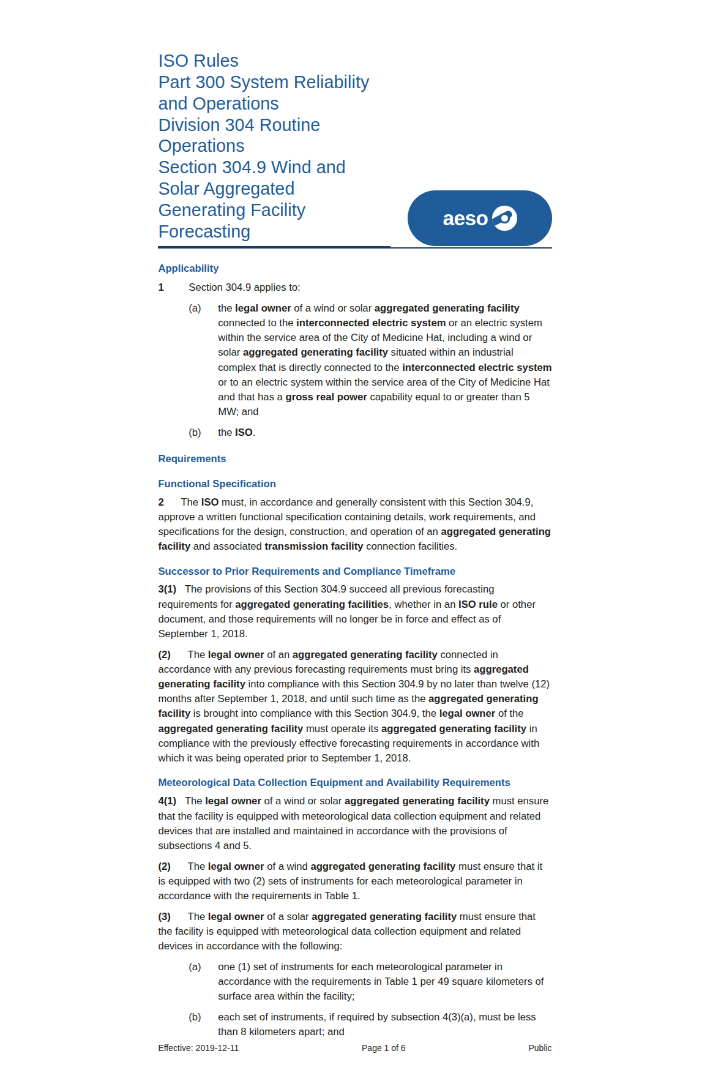ISO Rules
Part 300 System Reliability and Operations
Division 304 Routine Operations
Section 304.9 Wind and Solar Aggregated
Generating Facility Forecasting
aeso
Applicability
1
Section 304.9 applies to:
(a)
the legal owner of a wind or solar aggregated generating facility connected to the interconnected electric system or an electric system within the service area of the City of Medicine Hat, including a wind or solar aggregated generating facility situated within an industrial complex that is directly connected to the interconnected electric system or to an electric system within the service area of the City of Medicine Hat and that has a gross real power capability equal to or greater than 5 MW; and
(b)
the ISO.
Requirements
Functional Specification
2 The ISO must, in accordance and generally consistent with this Section 304.9, approve a written functional specification containing details, work requirements, and specifications for the design, construction, and operation of an aggregated generating facility and associated transmission facility connection facilities.
Successor to Prior Requirements and Compliance Timeframe
3(1) The provisions of this Section 304.9 succeed all previous forecasting requirements for aggregated generating facilities, whether in an ISO rule or other document, and those requirements will no longer be in force and effect as of September 1, 2018.
(2) The legal owner of an aggregated generating facility connected in accordance with any previous forecasting requirements must bring its aggregated generating facility into compliance with this Section 304.9 by no later than twelve (12) months after September 1, 2018, and until such time as the aggregated generating facility is brought into compliance with this Section 304.9, the legal owner of the aggregated generating facility must operate its aggregated generating facility in compliance with the previously effective forecasting requirements in accordance with which it was being operated prior to September 1, 2018.
Meteorological Data Collection Equipment and Availability Requirements
4(1) The legal owner of a wind or solar aggregated generating facility must ensure that the facility is equipped with meteorological data collection equipment and related devices that are installed and maintained in accordance with the provisions of subsections 4 and 5.
(2) The legal owner of a wind aggregated generating facility must ensure that it is equipped with two (2) sets of instruments for each meteorological parameter in accordance with the requirements in Table 1.
(3) The legal owner of a solar aggregated generating facility must ensure that the facility is equipped with meteorological data collection equipment and related devices in accordance with the following:
(a)
one (1) set of instruments for each meteorological parameter in accordance with the requirements in Table 1 per 49 square kilometers of surface area within the facility;
(b)
each set of instruments, if required by subsection 4(3)(a), must be less than 8 kilometers apart; and
Effective: 2019-12-11
Page 1 of 6
Public